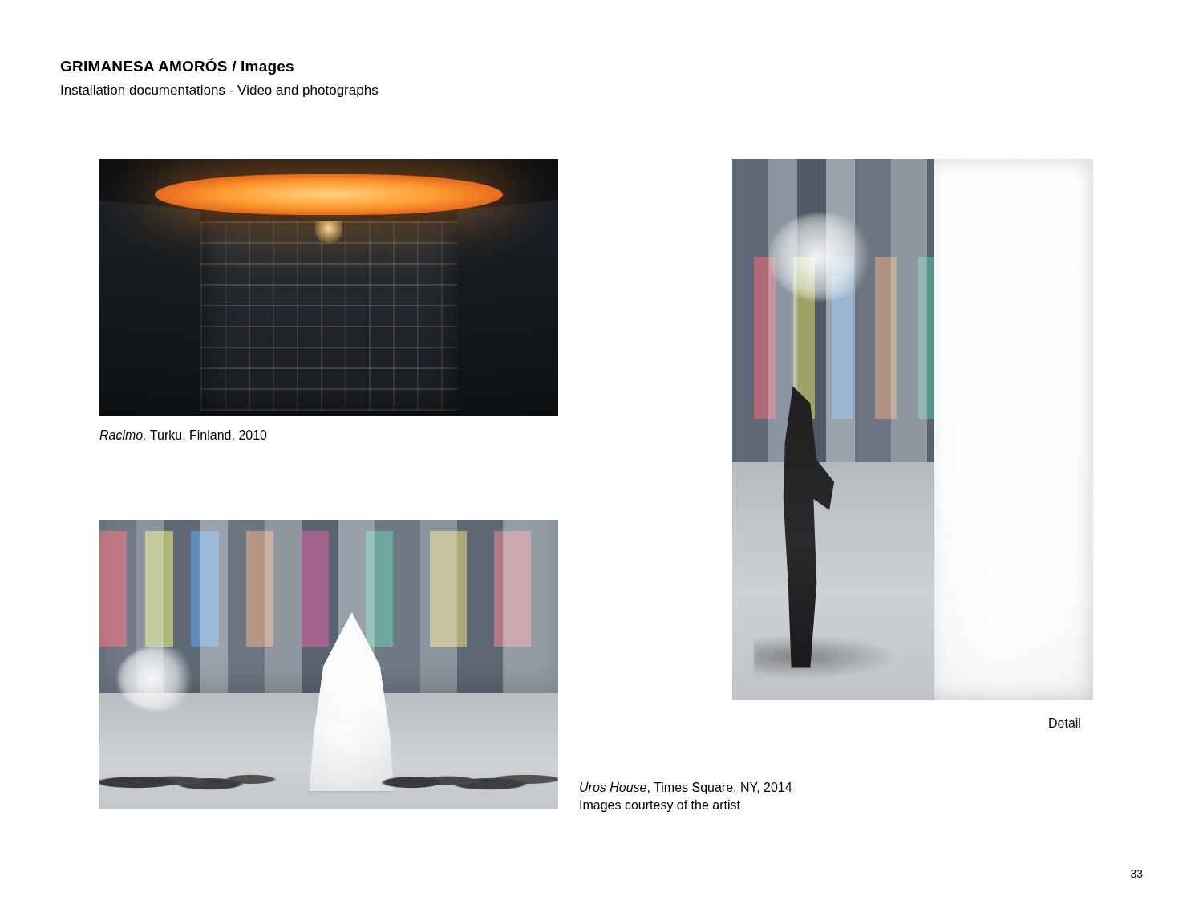GRIMANESA AMORÓS / Images
Installation documentations - Video and photographs
Racimo, Turku, Finland, 2010
Detail
Uros House, Times Square, NY, 2014
Images courtesy of the artist
33